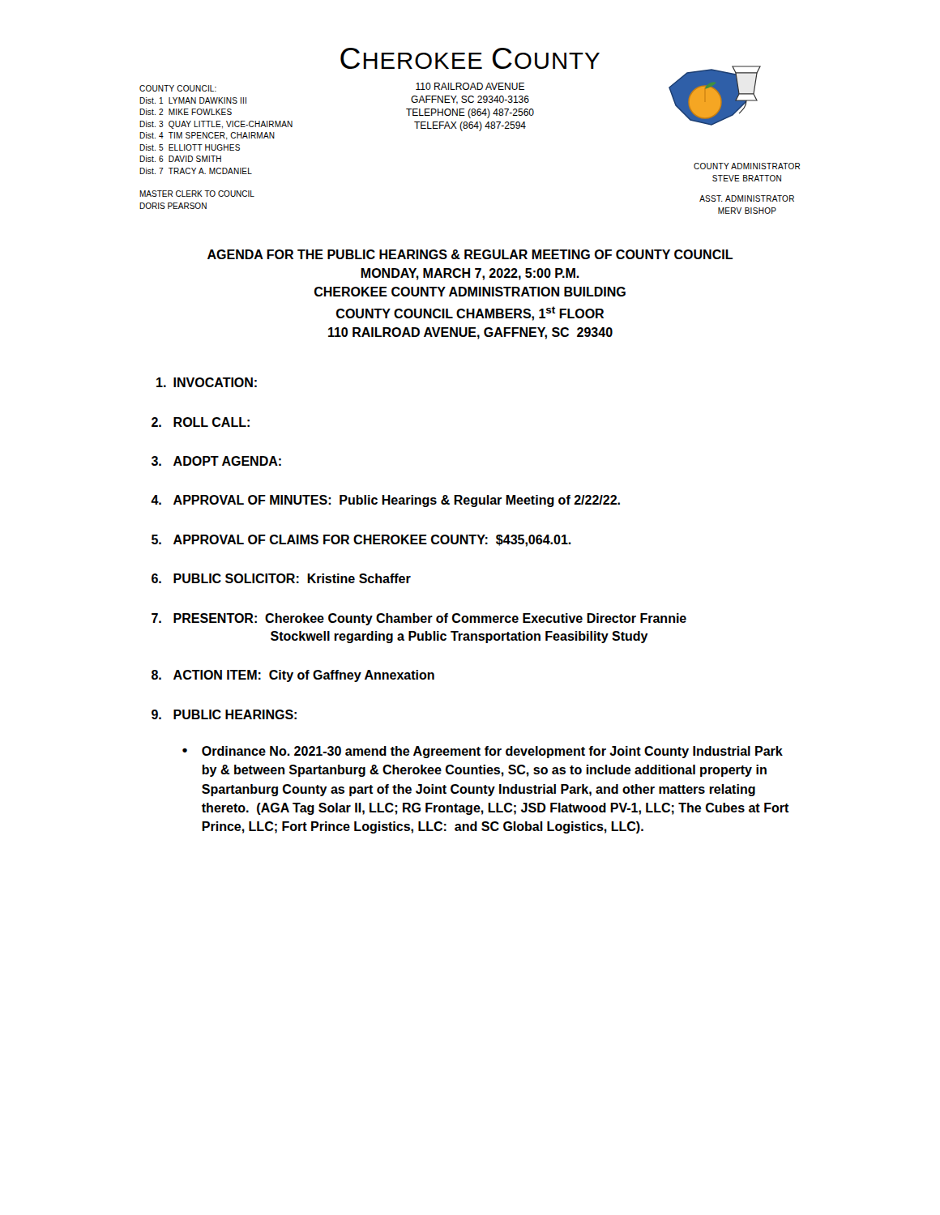COUNTY COUNCIL:
| Dist. 1 | LYMAN DAWKINS III |
| Dist. 2 | MIKE FOWLKES |
| Dist. 3 | QUAY LITTLE, VICE-CHAIRMAN |
| Dist. 4 | TIM SPENCER, CHAIRMAN |
| Dist. 5 | ELLIOTT HUGHES |
| Dist. 6 | DAVID SMITH |
| Dist. 7 | TRACY A. MCDANIEL |
MASTER CLERK TO COUNCIL
DORIS PEARSON
CHEROKEE COUNTY
110 RAILROAD AVENUE
GAFFNEY, SC 29340-3136
TELEPHONE (864) 487-2560
TELEFAX (864) 487-2594
COUNTY ADMINISTRATOR
STEVE BRATTON
ASST. ADMINISTRATOR
MERV BISHOP
AGENDA FOR THE PUBLIC HEARINGS & REGULAR MEETING OF COUNTY COUNCIL
MONDAY, MARCH 7, 2022, 5:00 P.M.
CHEROKEE COUNTY ADMINISTRATION BUILDING
COUNTY COUNCIL CHAMBERS, 1st FLOOR
110 RAILROAD AVENUE, GAFFNEY, SC 29340
INVOCATION:
ROLL CALL:
ADOPT AGENDA:
APPROVAL OF MINUTES: Public Hearings & Regular Meeting of 2/22/22.
APPROVAL OF CLAIMS FOR CHEROKEE COUNTY: $435,064.01.
PUBLIC SOLICITOR: Kristine Schaffer
PRESENTOR: Cherokee County Chamber of Commerce Executive Director Frannie Stockwell regarding a Public Transportation Feasibility Study
ACTION ITEM: City of Gaffney Annexation
PUBLIC HEARINGS:
Ordinance No. 2021-30 amend the Agreement for development for Joint County Industrial Park by & between Spartanburg & Cherokee Counties, SC, so as to include additional property in Spartanburg County as part of the Joint County Industrial Park, and other matters relating thereto. (AGA Tag Solar II, LLC; RG Frontage, LLC; JSD Flatwood PV-1, LLC; The Cubes at Fort Prince, LLC; Fort Prince Logistics, LLC: and SC Global Logistics, LLC).